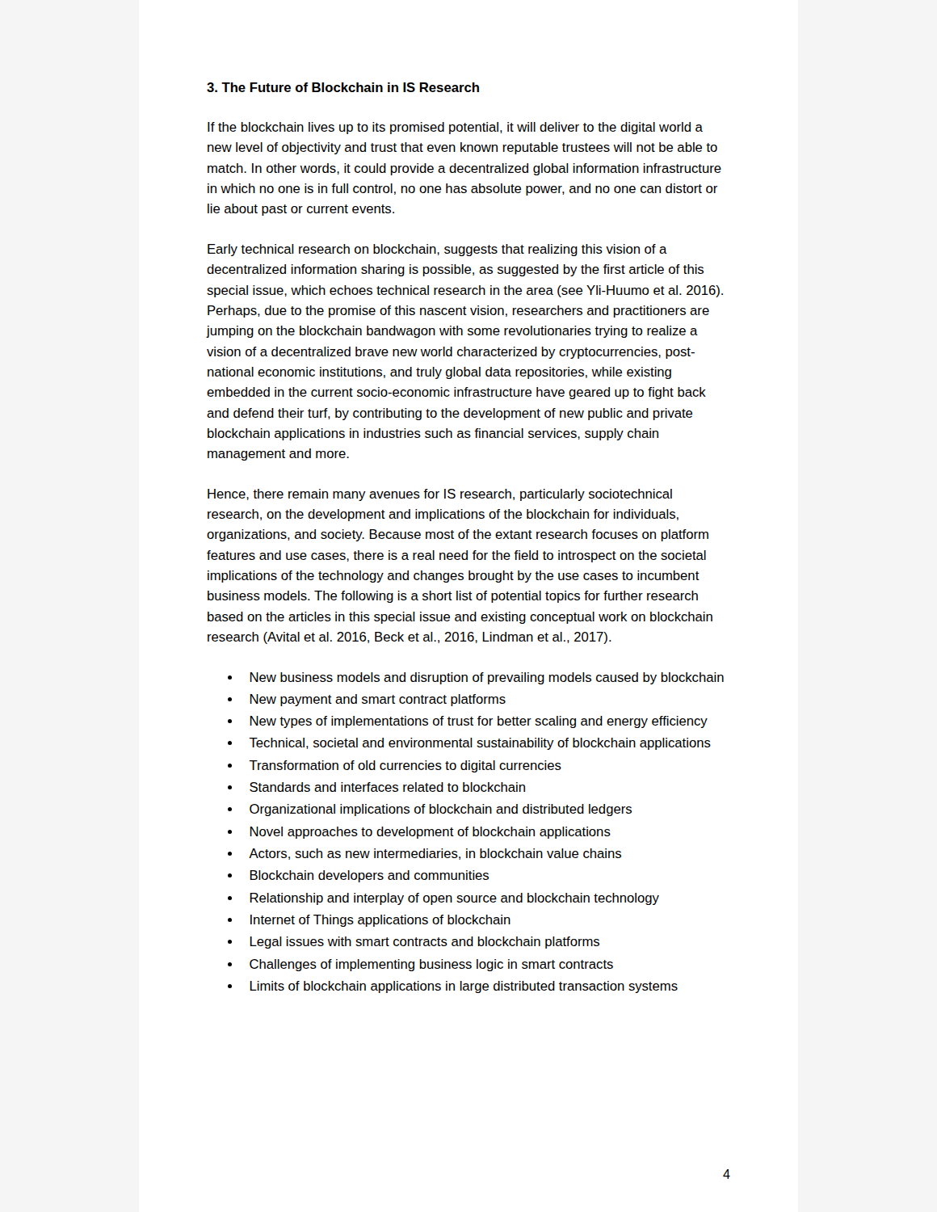3. The Future of Blockchain in IS Research
If the blockchain lives up to its promised potential, it will deliver to the digital world a new level of objectivity and trust that even known reputable trustees will not be able to match. In other words, it could provide a decentralized global information infrastructure in which no one is in full control, no one has absolute power, and no one can distort or lie about past or current events.
Early technical research on blockchain, suggests that realizing this vision of a decentralized information sharing is possible, as suggested by the first article of this special issue, which echoes technical research in the area (see Yli-Huumo et al. 2016). Perhaps, due to the promise of this nascent vision, researchers and practitioners are jumping on the blockchain bandwagon with some revolutionaries trying to realize a vision of a decentralized brave new world characterized by cryptocurrencies, post-national economic institutions, and truly global data repositories, while existing embedded in the current socio-economic infrastructure have geared up to fight back and defend their turf, by contributing to the development of new public and private blockchain applications in industries such as financial services, supply chain management and more.
Hence, there remain many avenues for IS research, particularly sociotechnical research, on the development and implications of the blockchain for individuals, organizations, and society. Because most of the extant research focuses on platform features and use cases, there is a real need for the field to introspect on the societal implications of the technology and changes brought by the use cases to incumbent business models. The following is a short list of potential topics for further research based on the articles in this special issue and existing conceptual work on blockchain research (Avital et al. 2016, Beck et al., 2016, Lindman et al., 2017).
New business models and disruption of prevailing models caused by blockchain
New payment and smart contract platforms
New types of implementations of trust for better scaling and energy efficiency
Technical, societal and environmental sustainability of blockchain applications
Transformation of old currencies to digital currencies
Standards and interfaces related to blockchain
Organizational implications of blockchain and distributed ledgers
Novel approaches to development of blockchain applications
Actors, such as new intermediaries, in blockchain value chains
Blockchain developers and communities
Relationship and interplay of open source and blockchain technology
Internet of Things applications of blockchain
Legal issues with smart contracts and blockchain platforms
Challenges of implementing business logic in smart contracts
Limits of blockchain applications in large distributed transaction systems
4